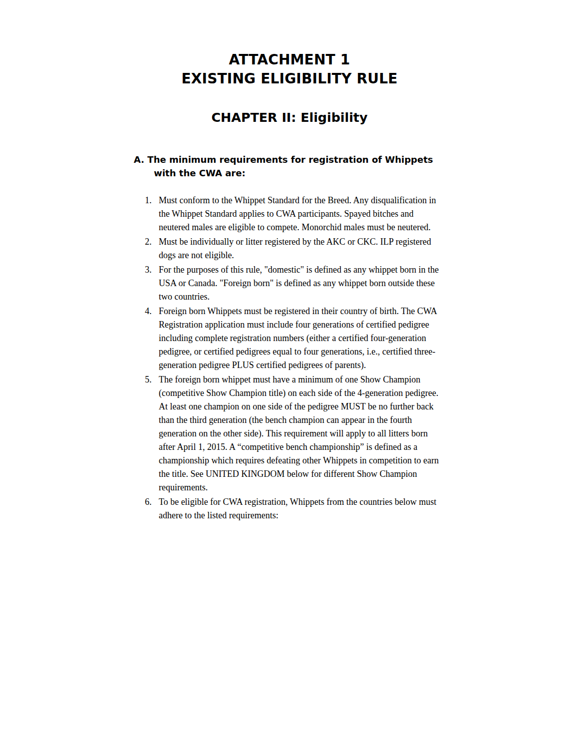ATTACHMENT 1
EXISTING ELIGIBILITY RULE
CHAPTER II: Eligibility
A. The minimum requirements for registration of Whippets with the CWA are:
Must conform to the Whippet Standard for the Breed. Any disqualification in the Whippet Standard applies to CWA participants. Spayed bitches and neutered males are eligible to compete. Monorchid males must be neutered.
Must be individually or litter registered by the AKC or CKC. ILP registered dogs are not eligible.
For the purposes of this rule, "domestic" is defined as any whippet born in the USA or Canada. "Foreign born" is defined as any whippet born outside these two countries.
Foreign born Whippets must be registered in their country of birth. The CWA Registration application must include four generations of certified pedigree including complete registration numbers (either a certified four-generation pedigree, or certified pedigrees equal to four generations, i.e., certified three-generation pedigree PLUS certified pedigrees of parents).
The foreign born whippet must have a minimum of one Show Champion (competitive Show Champion title) on each side of the 4-generation pedigree. At least one champion on one side of the pedigree MUST be no further back than the third generation (the bench champion can appear in the fourth generation on the other side). This requirement will apply to all litters born after April 1, 2015. A “competitive bench championship” is defined as a championship which requires defeating other Whippets in competition to earn the title. See UNITED KINGDOM below for different Show Champion requirements.
To be eligible for CWA registration, Whippets from the countries below must adhere to the listed requirements: